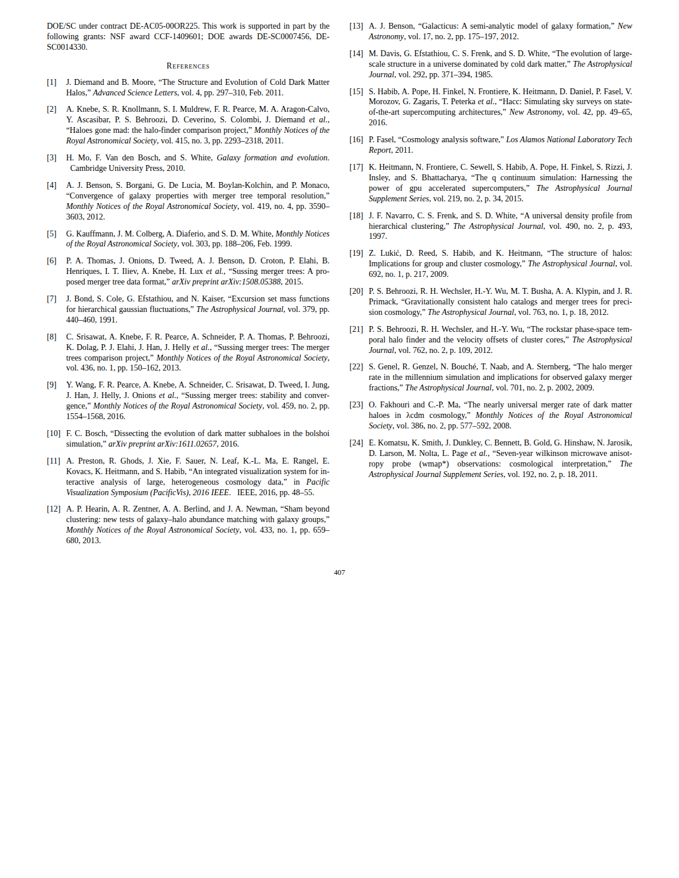DOE/SC under contract DE-AC05-00OR225. This work is supported in part by the following grants: NSF award CCF-1409601; DOE awards DE-SC0007456, DE-SC0014330.
References
J. Diemand and B. Moore, “The Structure and Evolution of Cold Dark Matter Halos,” Advanced Science Letters, vol. 4, pp. 297–310, Feb. 2011.
A. Knebe, S. R. Knollmann, S. I. Muldrew, F. R. Pearce, M. A. Aragon-Calvo, Y. Ascasibar, P. S. Behroozi, D. Ceverino, S. Colombi, J. Diemand et al., “Haloes gone mad: the halo-finder comparison project,” Monthly Notices of the Royal Astronomical Society, vol. 415, no. 3, pp. 2293–2318, 2011.
H. Mo, F. Van den Bosch, and S. White, Galaxy formation and evolution. Cambridge University Press, 2010.
A. J. Benson, S. Borgani, G. De Lucia, M. Boylan-Kolchin, and P. Monaco, “Convergence of galaxy properties with merger tree temporal resolution,” Monthly Notices of the Royal Astronomical Society, vol. 419, no. 4, pp. 3590–3603, 2012.
G. Kauffmann, J. M. Colberg, A. Diaferio, and S. D. M. White, Monthly Notices of the Royal Astronomical Society, vol. 303, pp. 188–206, Feb. 1999.
P. A. Thomas, J. Onions, D. Tweed, A. J. Benson, D. Croton, P. Elahi, B. Henriques, I. T. Iliev, A. Knebe, H. Lux et al., “Sussing merger trees: A proposed merger tree data format,” arXiv preprint arXiv:1508.05388, 2015.
J. Bond, S. Cole, G. Efstathiou, and N. Kaiser, “Excursion set mass functions for hierarchical gaussian fluctuations,” The Astrophysical Journal, vol. 379, pp. 440–460, 1991.
C. Srisawat, A. Knebe, F. R. Pearce, A. Schneider, P. A. Thomas, P. Behroozi, K. Dolag, P. J. Elahi, J. Han, J. Helly et al., “Sussing merger trees: The merger trees comparison project,” Monthly Notices of the Royal Astronomical Society, vol. 436, no. 1, pp. 150–162, 2013.
Y. Wang, F. R. Pearce, A. Knebe, A. Schneider, C. Srisawat, D. Tweed, I. Jung, J. Han, J. Helly, J. Onions et al., “Sussing merger trees: stability and convergence,” Monthly Notices of the Royal Astronomical Society, vol. 459, no. 2, pp. 1554–1568, 2016.
F. C. Bosch, “Dissecting the evolution of dark matter subhaloes in the bolshoi simulation,” arXiv preprint arXiv:1611.02657, 2016.
A. Preston, R. Ghods, J. Xie, F. Sauer, N. Leaf, K.-L. Ma, E. Rangel, E. Kovacs, K. Heitmann, and S. Habib, “An integrated visualization system for interactive analysis of large, heterogeneous cosmology data,” in Pacific Visualization Symposium (PacificVis), 2016 IEEE. IEEE, 2016, pp. 48–55.
A. P. Hearin, A. R. Zentner, A. A. Berlind, and J. A. Newman, “Sham beyond clustering: new tests of galaxy–halo abundance matching with galaxy groups,” Monthly Notices of the Royal Astronomical Society, vol. 433, no. 1, pp. 659–680, 2013.
A. J. Benson, “Galacticus: A semi-analytic model of galaxy formation,” New Astronomy, vol. 17, no. 2, pp. 175–197, 2012.
M. Davis, G. Efstathiou, C. S. Frenk, and S. D. White, “The evolution of large-scale structure in a universe dominated by cold dark matter,” The Astrophysical Journal, vol. 292, pp. 371–394, 1985.
S. Habib, A. Pope, H. Finkel, N. Frontiere, K. Heitmann, D. Daniel, P. Fasel, V. Morozov, G. Zagaris, T. Peterka et al., “Hacc: Simulating sky surveys on state-of-the-art supercomputing architectures,” New Astronomy, vol. 42, pp. 49–65, 2016.
P. Fasel, “Cosmology analysis software,” Los Alamos National Laboratory Tech Report, 2011.
K. Heitmann, N. Frontiere, C. Sewell, S. Habib, A. Pope, H. Finkel, S. Rizzi, J. Insley, and S. Bhattacharya, “The q continuum simulation: Harnessing the power of gpu accelerated supercomputers,” The Astrophysical Journal Supplement Series, vol. 219, no. 2, p. 34, 2015.
J. F. Navarro, C. S. Frenk, and S. D. White, “A universal density profile from hierarchical clustering,” The Astrophysical Journal, vol. 490, no. 2, p. 493, 1997.
Z. Lukić, D. Reed, S. Habib, and K. Heitmann, “The structure of halos: Implications for group and cluster cosmology,” The Astrophysical Journal, vol. 692, no. 1, p. 217, 2009.
P. S. Behroozi, R. H. Wechsler, H.-Y. Wu, M. T. Busha, A. A. Klypin, and J. R. Primack, “Gravitationally consistent halo catalogs and merger trees for precision cosmology,” The Astrophysical Journal, vol. 763, no. 1, p. 18, 2012.
P. S. Behroozi, R. H. Wechsler, and H.-Y. Wu, “The rockstar phase-space temporal halo finder and the velocity offsets of cluster cores,” The Astrophysical Journal, vol. 762, no. 2, p. 109, 2012.
S. Genel, R. Genzel, N. Bouché, T. Naab, and A. Sternberg, “The halo merger rate in the millennium simulation and implications for observed galaxy merger fractions,” The Astrophysical Journal, vol. 701, no. 2, p. 2002, 2009.
O. Fakhouri and C.-P. Ma, “The nearly universal merger rate of dark matter haloes in λcdm cosmology,” Monthly Notices of the Royal Astronomical Society, vol. 386, no. 2, pp. 577–592, 2008.
E. Komatsu, K. Smith, J. Dunkley, C. Bennett, B. Gold, G. Hinshaw, N. Jarosik, D. Larson, M. Nolta, L. Page et al., “Seven-year wilkinson microwave anisotropy probe (wmap*) observations: cosmological interpretation,” The Astrophysical Journal Supplement Series, vol. 192, no. 2, p. 18, 2011.
407